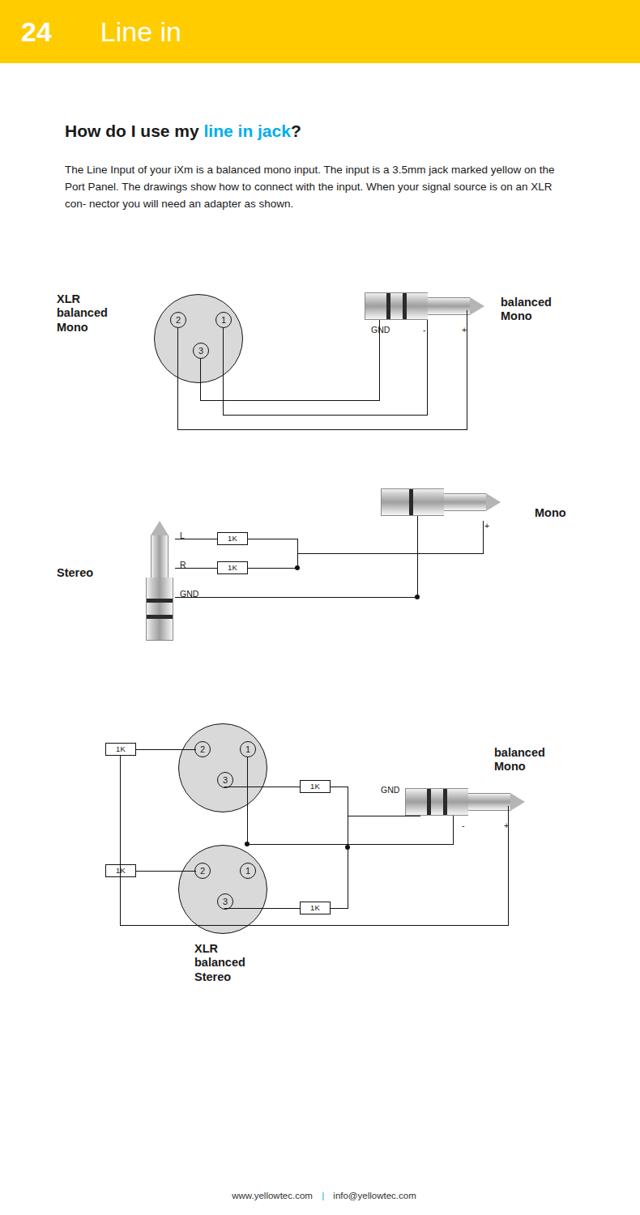24
Line in
How do I use my line in jack?
The Line Input of your iXm is a balanced mono input. The input is a 3.5mm jack marked yellow on the Port Panel. The drawings show how to connect with the input. When your signal source is on an XLR con- nector you will need an adapter as shown.
XLR
balanced
Mono
balanced
Mono
1
2
3
GND
-
+
Stereo
Mono
L
R
GND
1K
1K
+
balanced
Mono
XLR
balanced
Stereo
1
2
3
1
2
3
1K
1K
1K
1K
GND
-
+
www.yellowtec.com | info@yellowtec.com